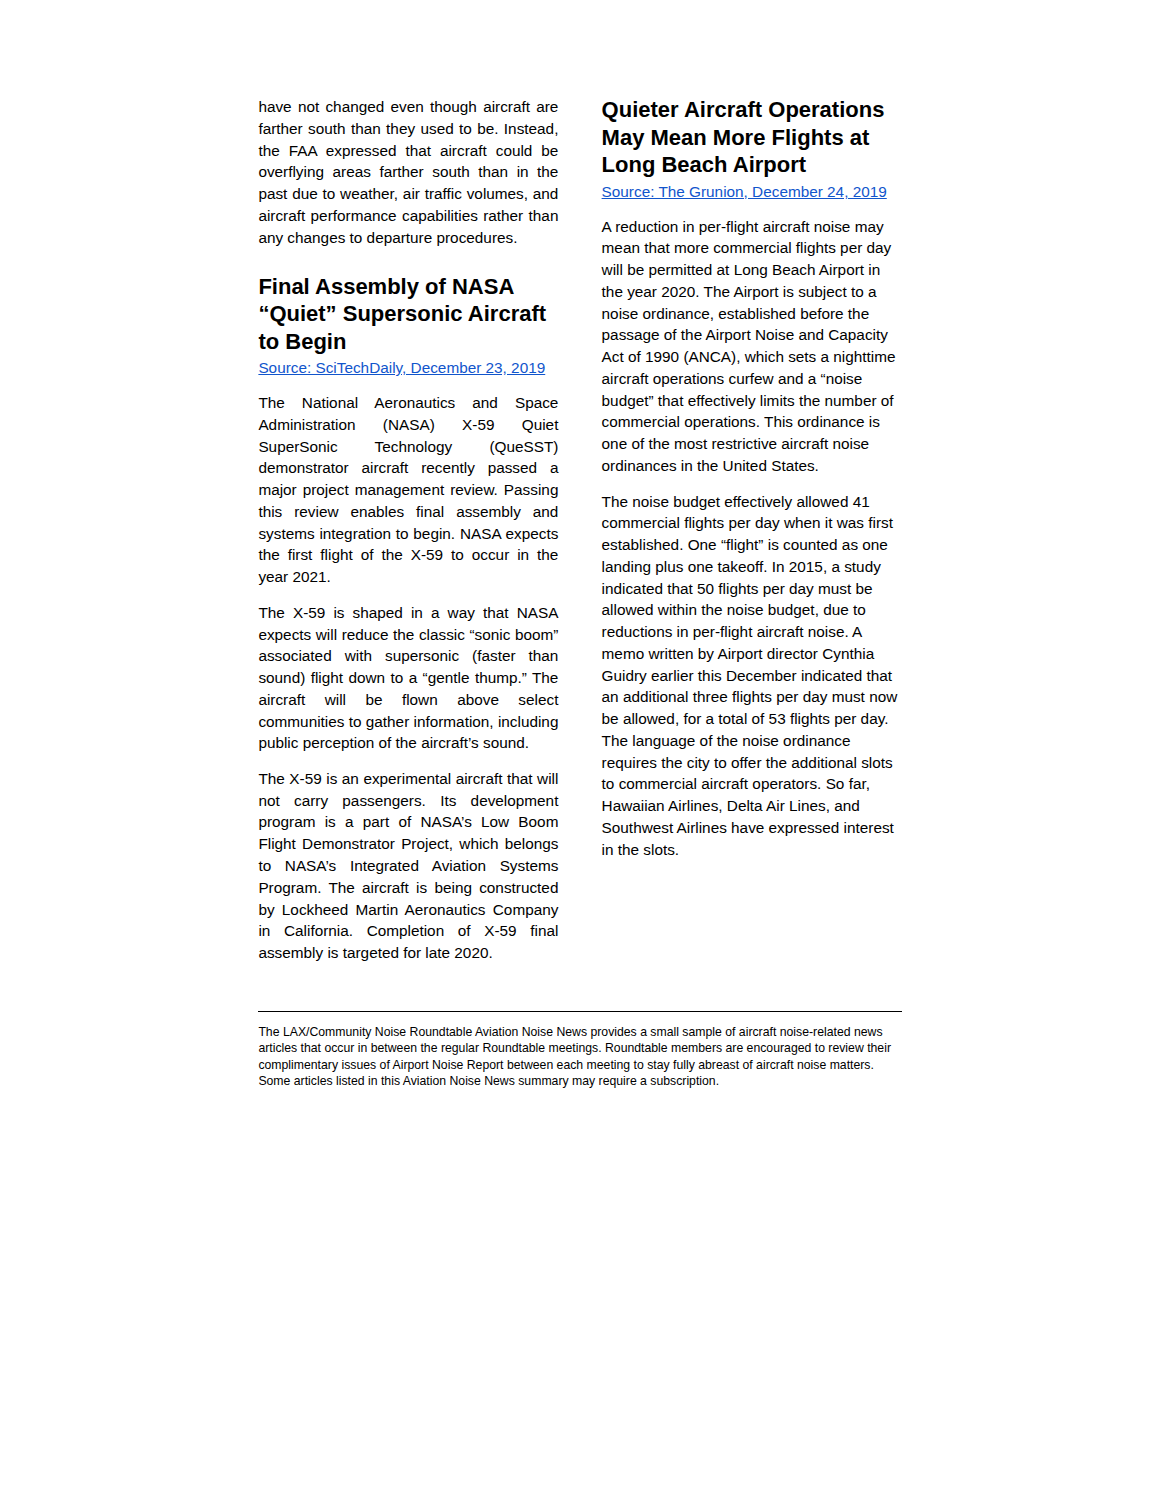have not changed even though aircraft are farther south than they used to be. Instead, the FAA expressed that aircraft could be overflying areas farther south than in the past due to weather, air traffic volumes, and aircraft performance capabilities rather than any changes to departure procedures.
Final Assembly of NASA “Quiet” Supersonic Aircraft to Begin
Source: SciTechDaily, December 23, 2019
The National Aeronautics and Space Administration (NASA) X-59 Quiet SuperSonic Technology (QueSST) demonstrator aircraft recently passed a major project management review. Passing this review enables final assembly and systems integration to begin. NASA expects the first flight of the X-59 to occur in the year 2021.
The X-59 is shaped in a way that NASA expects will reduce the classic “sonic boom” associated with supersonic (faster than sound) flight down to a “gentle thump.” The aircraft will be flown above select communities to gather information, including public perception of the aircraft’s sound.
The X-59 is an experimental aircraft that will not carry passengers. Its development program is a part of NASA’s Low Boom Flight Demonstrator Project, which belongs to NASA’s Integrated Aviation Systems Program. The aircraft is being constructed by Lockheed Martin Aeronautics Company in California. Completion of X-59 final assembly is targeted for late 2020.
Quieter Aircraft Operations May Mean More Flights at Long Beach Airport
Source: The Grunion, December 24, 2019
A reduction in per-flight aircraft noise may mean that more commercial flights per day will be permitted at Long Beach Airport in the year 2020. The Airport is subject to a noise ordinance, established before the passage of the Airport Noise and Capacity Act of 1990 (ANCA), which sets a nighttime aircraft operations curfew and a “noise budget” that effectively limits the number of commercial operations. This ordinance is one of the most restrictive aircraft noise ordinances in the United States.
The noise budget effectively allowed 41 commercial flights per day when it was first established. One “flight” is counted as one landing plus one takeoff. In 2015, a study indicated that 50 flights per day must be allowed within the noise budget, due to reductions in per-flight aircraft noise. A memo written by Airport director Cynthia Guidry earlier this December indicated that an additional three flights per day must now be allowed, for a total of 53 flights per day. The language of the noise ordinance requires the city to offer the additional slots to commercial aircraft operators. So far, Hawaiian Airlines, Delta Air Lines, and Southwest Airlines have expressed interest in the slots.
The LAX/Community Noise Roundtable Aviation Noise News provides a small sample of aircraft noise-related news articles that occur in between the regular Roundtable meetings. Roundtable members are encouraged to review their complimentary issues of Airport Noise Report between each meeting to stay fully abreast of aircraft noise matters. Some articles listed in this Aviation Noise News summary may require a subscription.